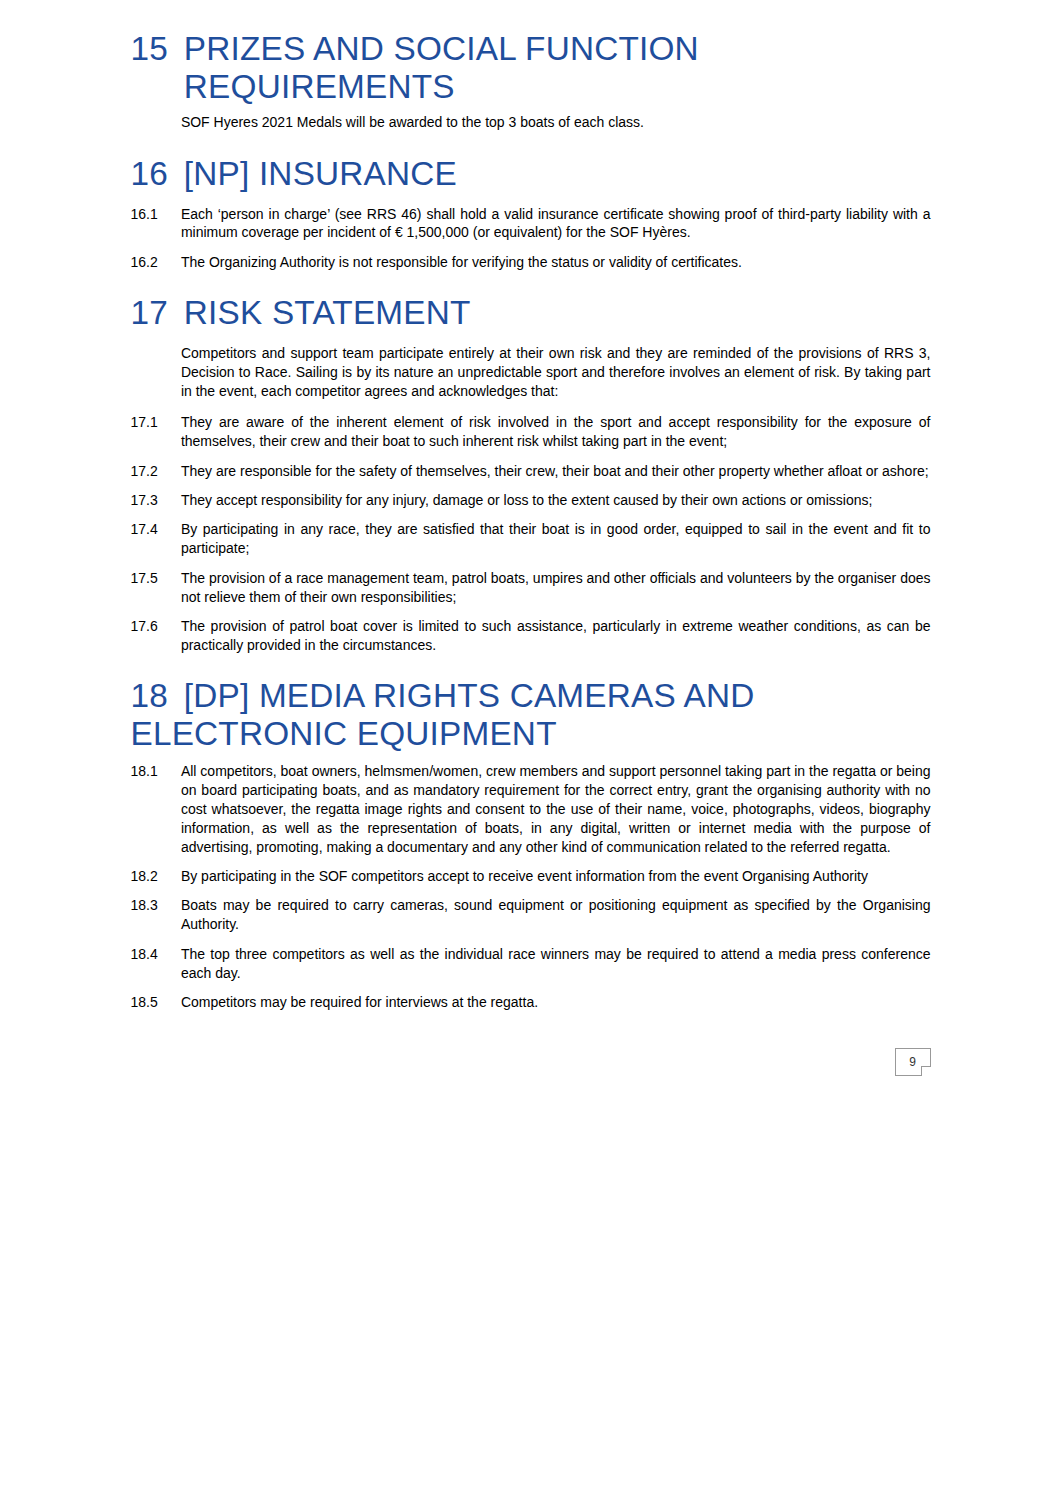15 PRIZES AND SOCIAL FUNCTIONREQUIREMENTS
SOF Hyeres 2021 Medals will be awarded to the top 3 boats of each class.
16[NP] INSURANCE
16.1
Each ‘person in charge’ (see RRS 46) shall hold a valid insurance certificate showing proof of third-party liability with a minimum coverage per incident of € 1,500,000 (or equivalent) for the SOF Hyères.
16.2
The Organizing Authority is not responsible for verifying the status or validity of certificates.
17 RISK STATEMENT
Competitors and support team participate entirely at their own risk and they are reminded of the provisions of RRS 3, Decision to Race. Sailing is by its nature an unpredictable sport and therefore involves an element of risk. By taking part in the event, each competitor agrees and acknowledges that:
17.1
They are aware of the inherent element of risk involved in the sport and accept responsibility for the exposure of themselves, their crew and their boat to such inherent risk whilst taking part in the event;
17.2
They are responsible for the safety of themselves, their crew, their boat and their other property whether afloat or ashore;
17.3
They accept responsibility for any injury, damage or loss to the extent caused by their own actions or omissions;
17.4
By participating in any race, they are satisfied that their boat is in good order, equipped to sail in the event and fit to participate;
17.5
The provision of a race management team, patrol boats, umpires and other officials and volunteers by the organiser does not relieve them of their own responsibilities;
17.6
The provision of patrol boat cover is limited to such assistance, particularly in extreme weather conditions, as can be practically provided in the circumstances.
18[DP] MEDIA RIGHTS CAMERAS ANDELECTRONIC EQUIPMENT
18.1
All competitors, boat owners, helmsmen/women, crew members and support personnel taking part in the regatta or being on board participating boats, and as mandatory requirement for the correct entry, grant the organising authority with no cost whatsoever, the regatta image rights and consent to the use of their name, voice, photographs, videos, biography information, as well as the representation of boats, in any digital, written or internet media with the purpose of advertising, promoting, making a documentary and any other kind of communication related to the referred regatta.
18.2
By participating in the SOF competitors accept to receive event information from the event Organising Authority
18.3
Boats may be required to carry cameras, sound equipment or positioning equipment as specified by the Organising Authority.
18.4
The top three competitors as well as the individual race winners may be required to attend a media press conference each day.
18.5
Competitors may be required for interviews at the regatta.
9